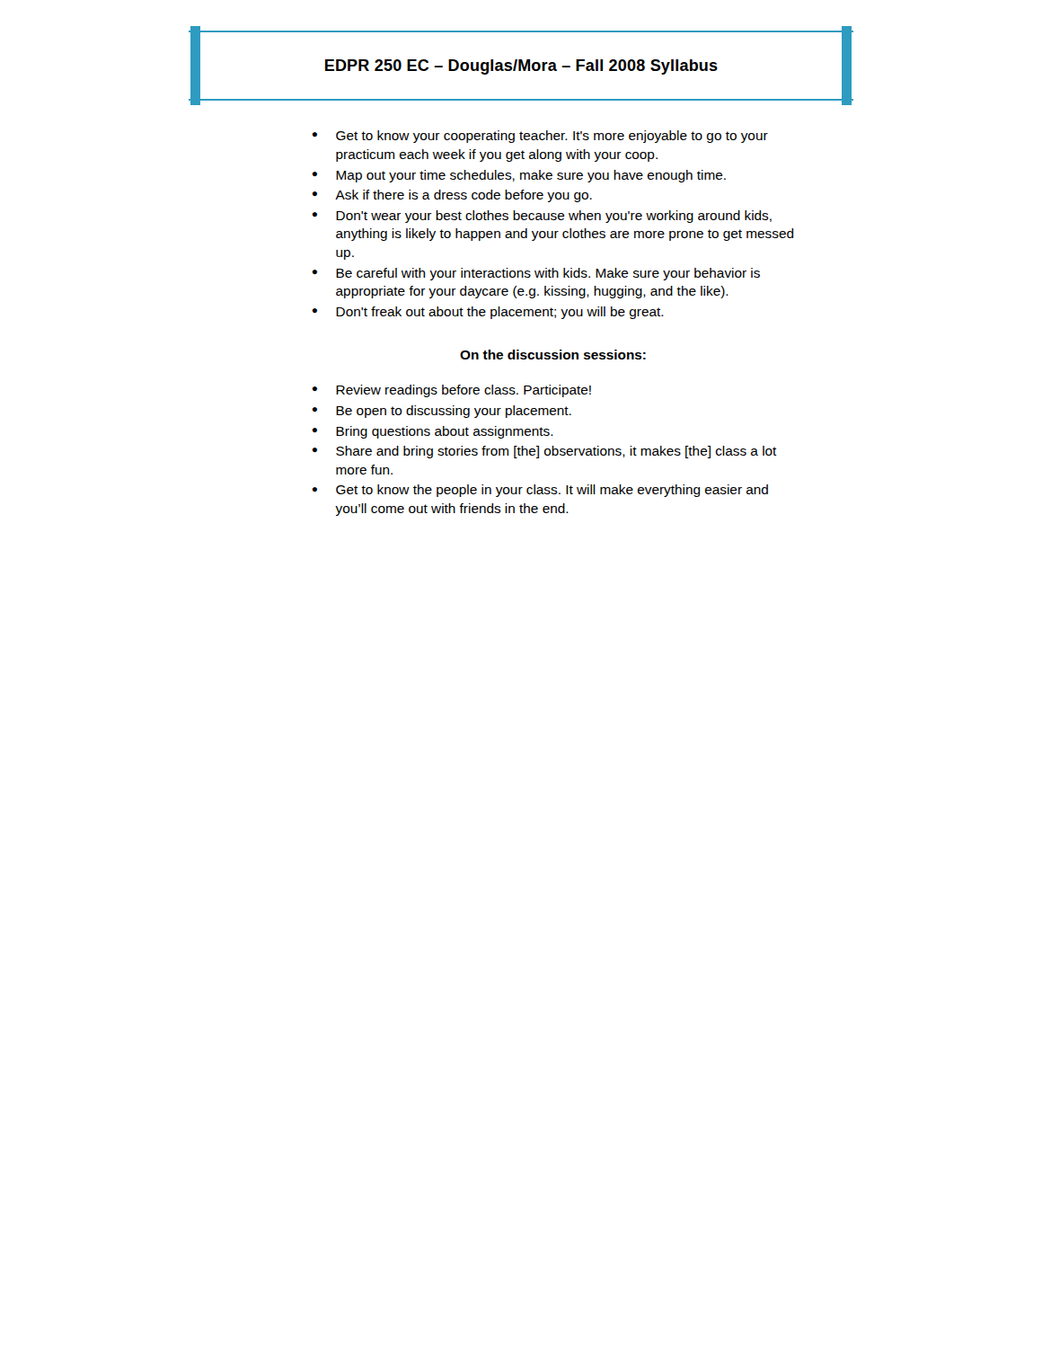EDPR 250 EC – Douglas/Mora – Fall 2008 Syllabus
Get to know your cooperating teacher. It's more enjoyable to go to your practicum each week if you get along with your coop.
Map out your time schedules, make sure you have enough time.
Ask if there is a dress code before you go.
Don't wear your best clothes because when you're working around kids, anything is likely to happen and your clothes are more prone to get messed up.
Be careful with your interactions with kids. Make sure your behavior is appropriate for your daycare (e.g. kissing, hugging, and the like).
Don't freak out about the placement; you will be great.
On the discussion sessions:
Review readings before class. Participate!
Be open to discussing your placement.
Bring questions about assignments.
Share and bring stories from [the] observations, it makes [the] class a lot more fun.
Get to know the people in your class. It will make everything easier and you’ll come out with friends in the end.